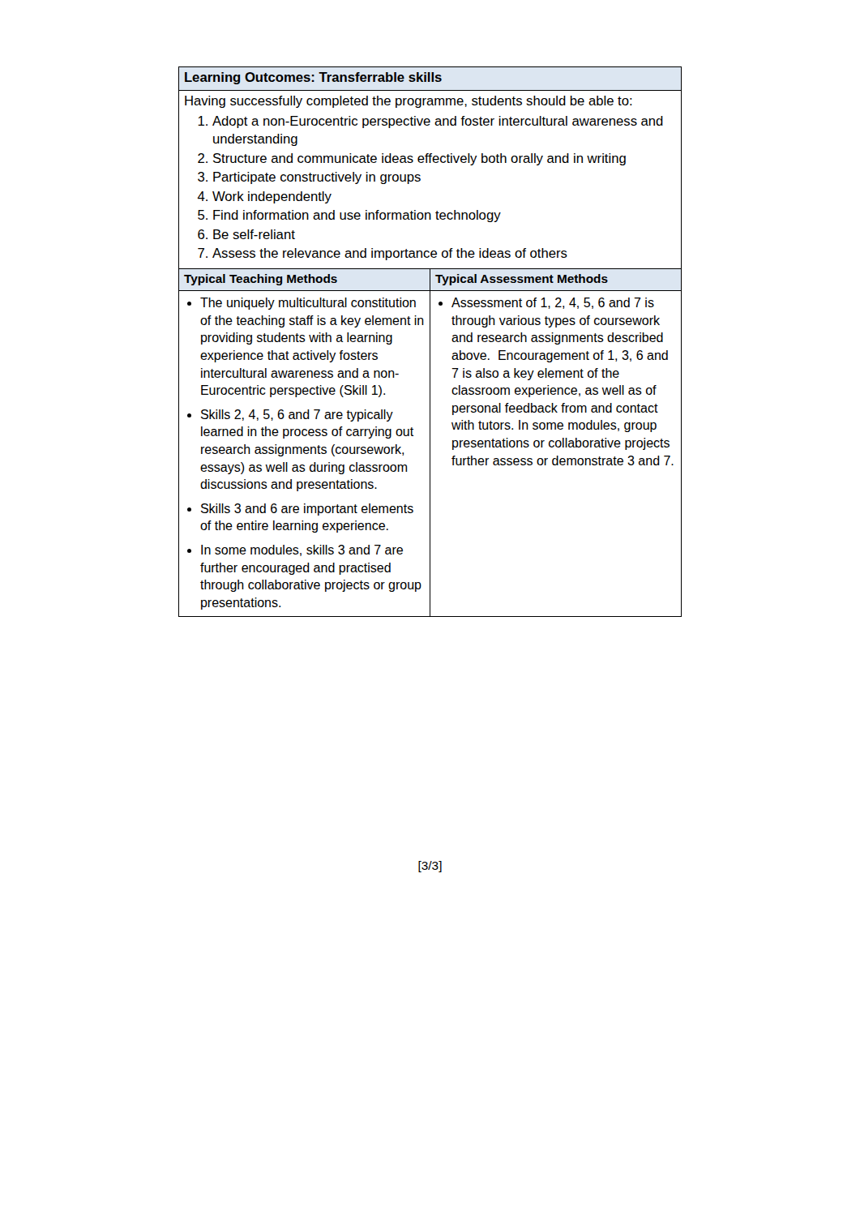| Learning Outcomes: Transferrable skills |
| Having successfully completed the programme, students should be able to: Adopt a non-Eurocentric perspective and foster intercultural awareness and understanding Structure and communicate ideas effectively both orally and in writing Participate constructively in groups Work independently Find information and use information technology Be self-reliant Assess the relevance and importance of the ideas of others |
| Typical Teaching Methods | Typical Assessment Methods |
| The uniquely multicultural constitution of the teaching staff is a key element in providing students with a learning experience that actively fosters intercultural awareness and a non-Eurocentric perspective (Skill 1). Skills 2, 4, 5, 6 and 7 are typically learned in the process of carrying out research assignments (coursework, essays) as well as during classroom discussions and presentations. Skills 3 and 6 are important elements of the entire learning experience. In some modules, skills 3 and 7 are further encouraged and practised through collaborative projects or group presentations. | Assessment of 1, 2, 4, 5, 6 and 7 is through various types of coursework and research assignments described above. Encouragement of 1, 3, 6 and 7 is also a key element of the classroom experience, as well as of personal feedback from and contact with tutors. In some modules, group presentations or collaborative projects further assess or demonstrate 3 and 7. |
[3/3]